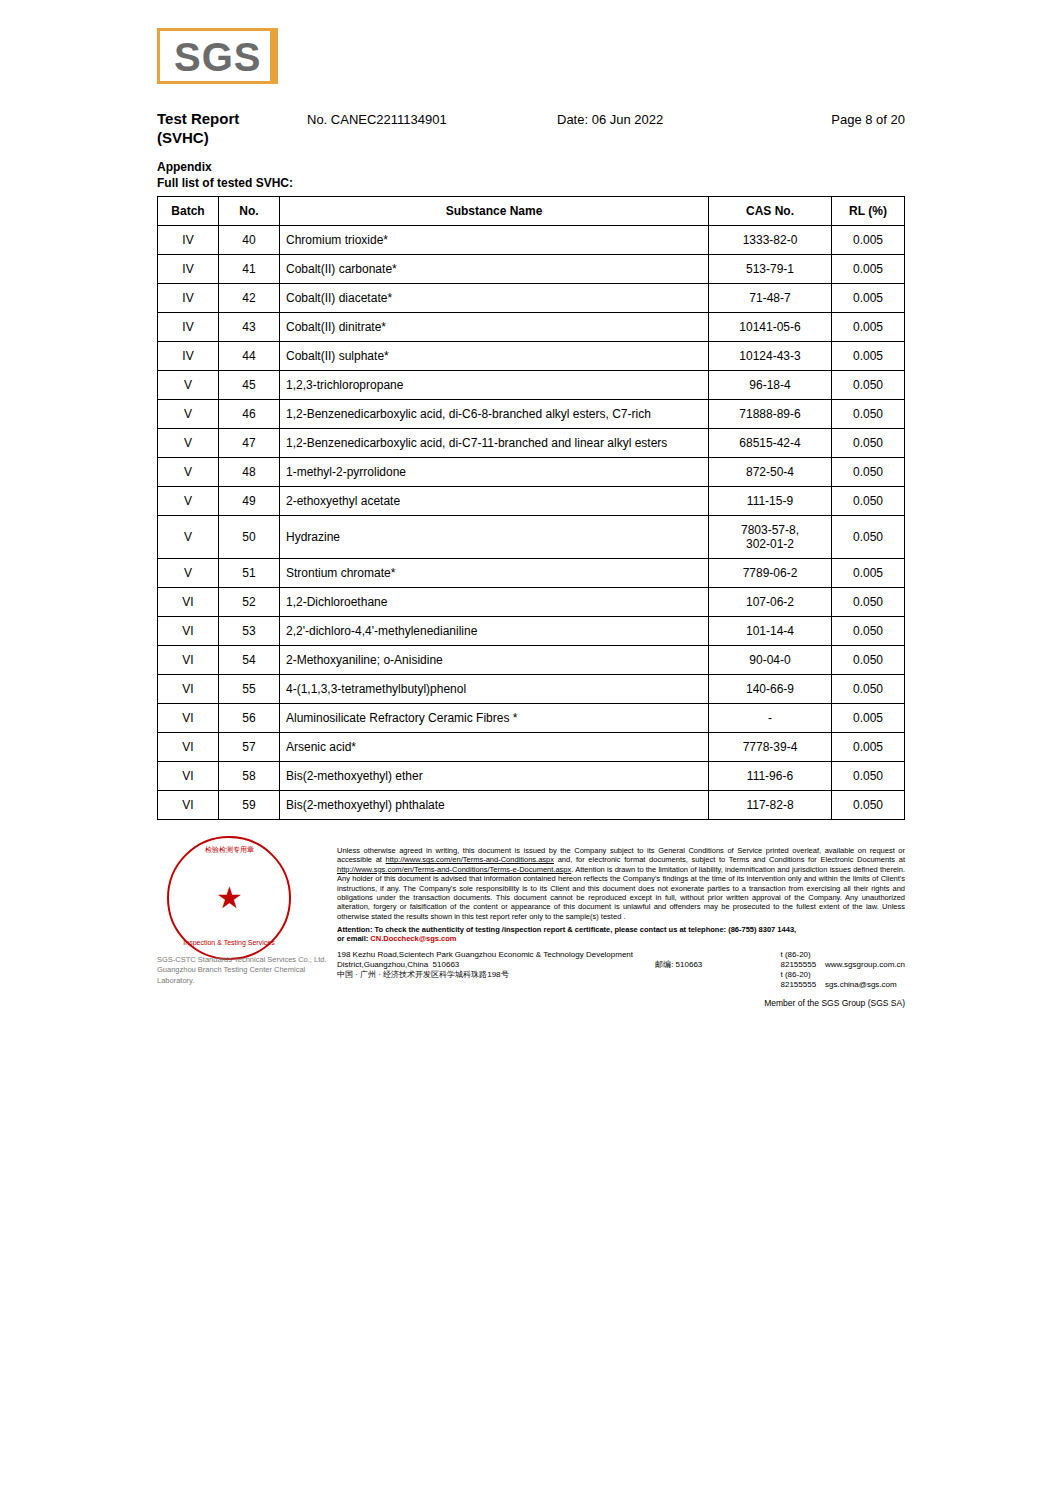SGS
Test Report
No. CANEC2211134901
Date: 06 Jun 2022
Page 8 of 20
(SVHC)
Appendix
Full list of tested SVHC:
| Batch | No. | Substance Name | CAS No. | RL (%) |
| --- | --- | --- | --- | --- |
| IV | 40 | Chromium trioxide* | 1333-82-0 | 0.005 |
| IV | 41 | Cobalt(II) carbonate* | 513-79-1 | 0.005 |
| IV | 42 | Cobalt(II) diacetate* | 71-48-7 | 0.005 |
| IV | 43 | Cobalt(II) dinitrate* | 10141-05-6 | 0.005 |
| IV | 44 | Cobalt(II) sulphate* | 10124-43-3 | 0.005 |
| V | 45 | 1,2,3-trichloropropane | 96-18-4 | 0.050 |
| V | 46 | 1,2-Benzenedicarboxylic acid, di-C6-8-branched alkyl esters, C7-rich | 71888-89-6 | 0.050 |
| V | 47 | 1,2-Benzenedicarboxylic acid, di-C7-11-branched and linear alkyl esters | 68515-42-4 | 0.050 |
| V | 48 | 1-methyl-2-pyrrolidone | 872-50-4 | 0.050 |
| V | 49 | 2-ethoxyethyl acetate | 111-15-9 | 0.050 |
| V | 50 | Hydrazine | 7803-57-8, 302-01-2 | 0.050 |
| V | 51 | Strontium chromate* | 7789-06-2 | 0.005 |
| VI | 52 | 1,2-Dichloroethane | 107-06-2 | 0.050 |
| VI | 53 | 2,2'-dichloro-4,4'-methylenedianiline | 101-14-4 | 0.050 |
| VI | 54 | 2-Methoxyaniline; o-Anisidine | 90-04-0 | 0.050 |
| VI | 55 | 4-(1,1,3,3-tetramethylbutyl)phenol | 140-66-9 | 0.050 |
| VI | 56 | Aluminosilicate Refractory Ceramic Fibres * | - | 0.005 |
| VI | 57 | Arsenic acid* | 7778-39-4 | 0.005 |
| VI | 58 | Bis(2-methoxyethyl) ether | 111-96-6 | 0.050 |
| VI | 59 | Bis(2-methoxyethyl) phthalate | 117-82-8 | 0.050 |
检验检测专用章
★
Inspection & Testing Services
SGS-CSTC Standards Technical Services Co., Ltd.
Guangzhou Branch Testing Center Chemical Laboratory.
Unless otherwise agreed in writing, this document is issued by the Company subject to its General Conditions of Service printed overleaf, available on request or accessible at http://www.sgs.com/en/Terms-and-Conditions.aspx and, for electronic format documents, subject to Terms and Conditions for Electronic Documents at http://www.sgs.com/en/Terms-and-Conditions/Terms-e-Document.aspx. Attention is drawn to the limitation of liability, indemnification and jurisdiction issues defined therein. Any holder of this document is advised that information contained hereon reflects the Company's findings at the time of its intervention only and within the limits of Client's instructions, if any. The Company's sole responsibility is to its Client and this document does not exonerate parties to a transaction from exercising all their rights and obligations under the transaction documents. This document cannot be reproduced except in full, without prior written approval of the Company. Any unauthorized alteration, forgery or falsification of the content or appearance of this document is unlawful and offenders may be prosecuted to the fullest extent of the law. Unless otherwise stated the results shown in this test report refer only to the sample(s) tested .
Attention: To check the authenticity of testing /inspection report & certificate, please contact us at telephone: (86-755) 8307 1443,
or email: CN.Doccheck@sgs.com
198 Kezhu Road,Scientech Park Guangzhou Economic & Technology Development District,Guangzhou,China 510663
中国 · 广州 · 经济技术开发区科学城科珠路198号
邮编: 510663
t (86-20) 82155555 www.sgsgroup.com.cn
t (86-20) 82155555 sgs.china@sgs.com
Member of the SGS Group (SGS SA)